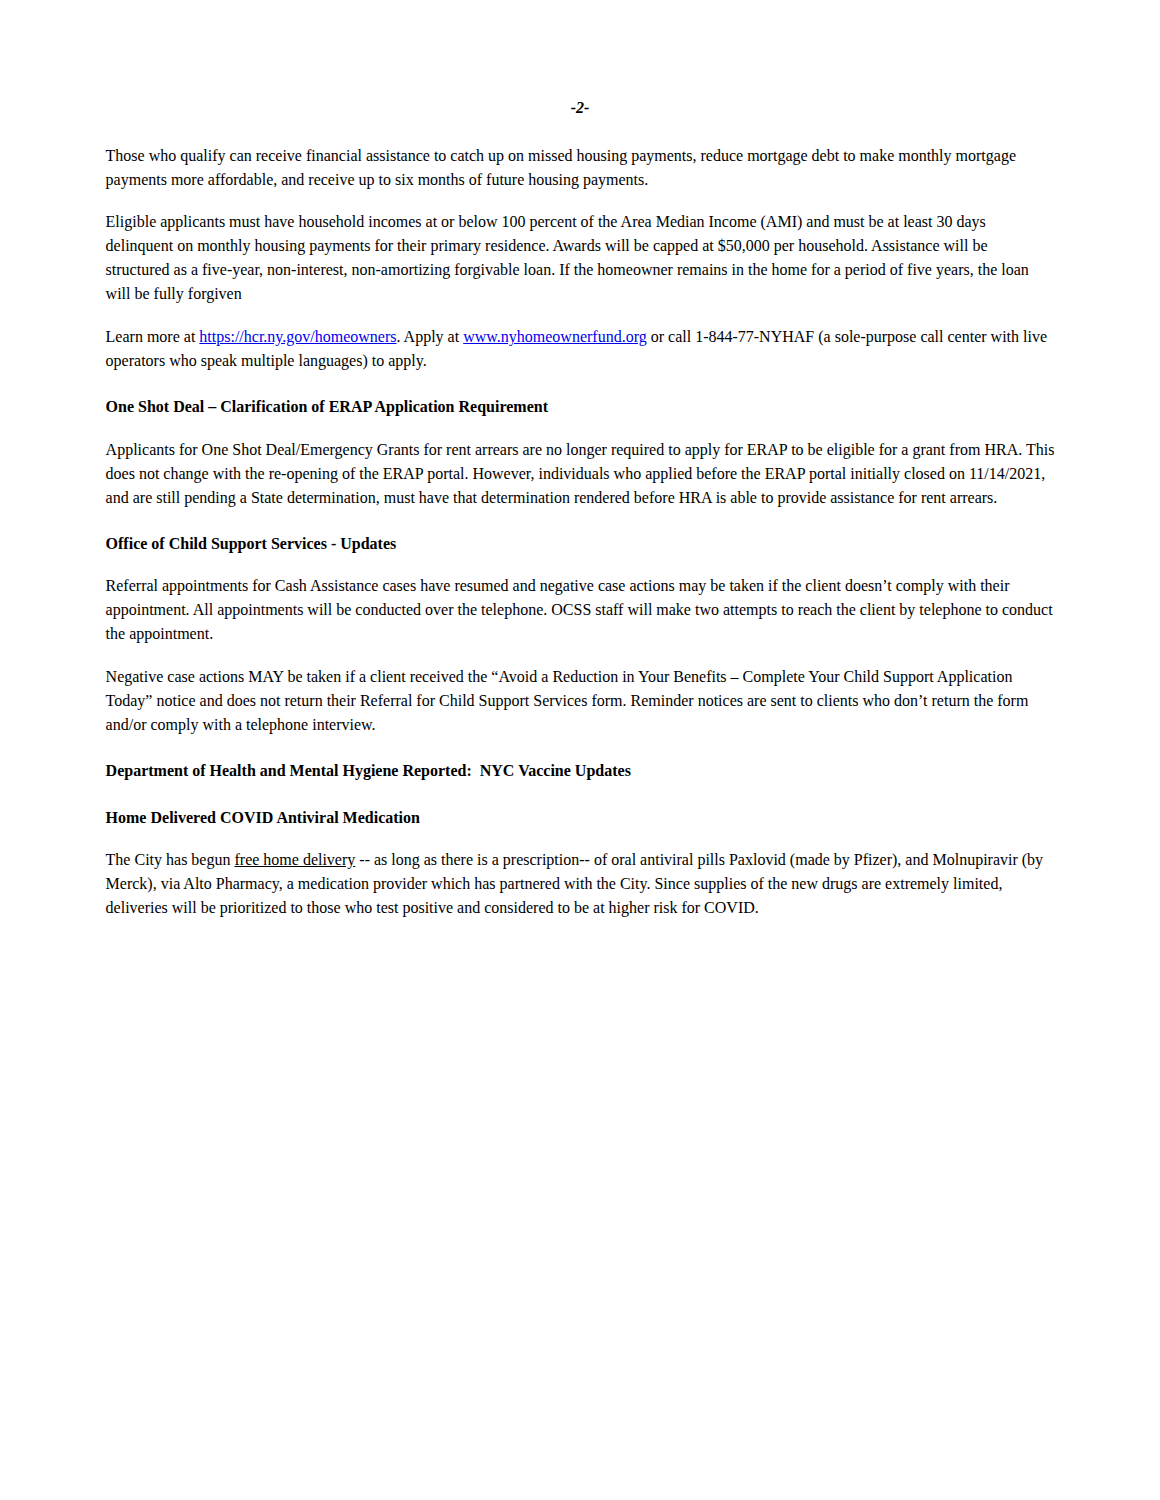-2-
Those who qualify can receive financial assistance to catch up on missed housing payments, reduce mortgage debt to make monthly mortgage payments more affordable, and receive up to six months of future housing payments.
Eligible applicants must have household incomes at or below 100 percent of the Area Median Income (AMI) and must be at least 30 days delinquent on monthly housing payments for their primary residence. Awards will be capped at $50,000 per household. Assistance will be structured as a five-year, non-interest, non-amortizing forgivable loan. If the homeowner remains in the home for a period of five years, the loan will be fully forgiven
Learn more at https://hcr.ny.gov/homeowners. Apply at www.nyhomeownerfund.org or call 1-844-77-NYHAF (a sole-purpose call center with live operators who speak multiple languages) to apply.
One Shot Deal – Clarification of ERAP Application Requirement
Applicants for One Shot Deal/Emergency Grants for rent arrears are no longer required to apply for ERAP to be eligible for a grant from HRA. This does not change with the re-opening of the ERAP portal. However, individuals who applied before the ERAP portal initially closed on 11/14/2021, and are still pending a State determination, must have that determination rendered before HRA is able to provide assistance for rent arrears.
Office of Child Support Services - Updates
Referral appointments for Cash Assistance cases have resumed and negative case actions may be taken if the client doesn’t comply with their appointment. All appointments will be conducted over the telephone. OCSS staff will make two attempts to reach the client by telephone to conduct the appointment.
Negative case actions MAY be taken if a client received the “Avoid a Reduction in Your Benefits – Complete Your Child Support Application Today” notice and does not return their Referral for Child Support Services form. Reminder notices are sent to clients who don’t return the form and/or comply with a telephone interview.
Department of Health and Mental Hygiene Reported: NYC Vaccine Updates
Home Delivered COVID Antiviral Medication
The City has begun free home delivery -- as long as there is a prescription-- of oral antiviral pills Paxlovid (made by Pfizer), and Molnupiravir (by Merck), via Alto Pharmacy, a medication provider which has partnered with the City. Since supplies of the new drugs are extremely limited, deliveries will be prioritized to those who test positive and considered to be at higher risk for COVID.